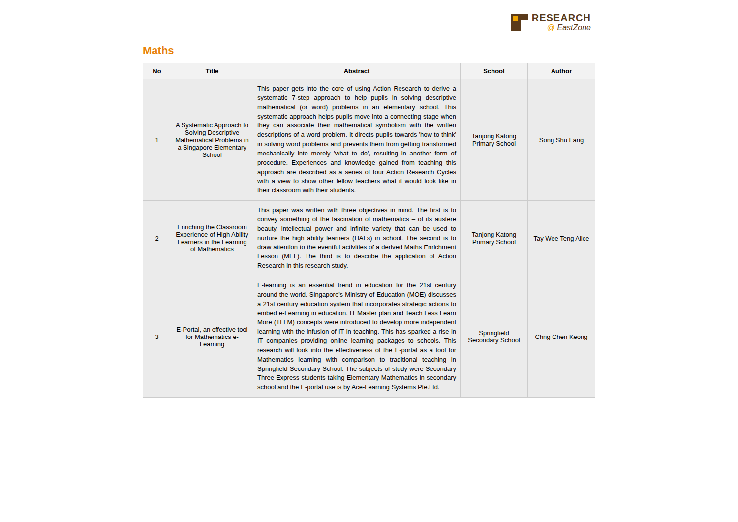RESEARCH
@ EastZone
Maths
| No | Title | Abstract | School | Author |
| --- | --- | --- | --- | --- |
| 1 | A Systematic Approach to Solving Descriptive Mathematical Problems in a Singapore Elementary School | This paper gets into the core of using Action Research to derive a systematic 7-step approach to help pupils in solving descriptive mathematical (or word) problems in an elementary school. This systematic approach helps pupils move into a connecting stage when they can associate their mathematical symbolism with the written descriptions of a word problem. It directs pupils towards 'how to think' in solving word problems and prevents them from getting transformed mechanically into merely 'what to do', resulting in another form of procedure. Experiences and knowledge gained from teaching this approach are described as a series of four Action Research Cycles with a view to show other fellow teachers what it would look like in their classroom with their students. | Tanjong Katong Primary School | Song Shu Fang |
| 2 | Enriching the Classroom Experience of High Ability Learners in the Learning of Mathematics | This paper was written with three objectives in mind. The first is to convey something of the fascination of mathematics – of its austere beauty, intellectual power and infinite variety that can be used to nurture the high ability learners (HALs) in school. The second is to draw attention to the eventful activities of a derived Maths Enrichment Lesson (MEL). The third is to describe the application of Action Research in this research study. | Tanjong Katong Primary School | Tay Wee Teng Alice |
| 3 | E-Portal, an effective tool for Mathematics e-Learning | E-learning is an essential trend in education for the 21st century around the world. Singapore's Ministry of Education (MOE) discusses a 21st century education system that incorporates strategic actions to embed e-Learning in education. IT Master plan and Teach Less Learn More (TLLM) concepts were introduced to develop more independent learning with the infusion of IT in teaching. This has sparked a rise in IT companies providing online learning packages to schools. This research will look into the effectiveness of the E-portal as a tool for Mathematics learning with comparison to traditional teaching in Springfield Secondary School. The subjects of study were Secondary Three Express students taking Elementary Mathematics in secondary school and the E-portal use is by Ace-Learning Systems Pte.Ltd. | Springfield Secondary School | Chng Chen Keong |